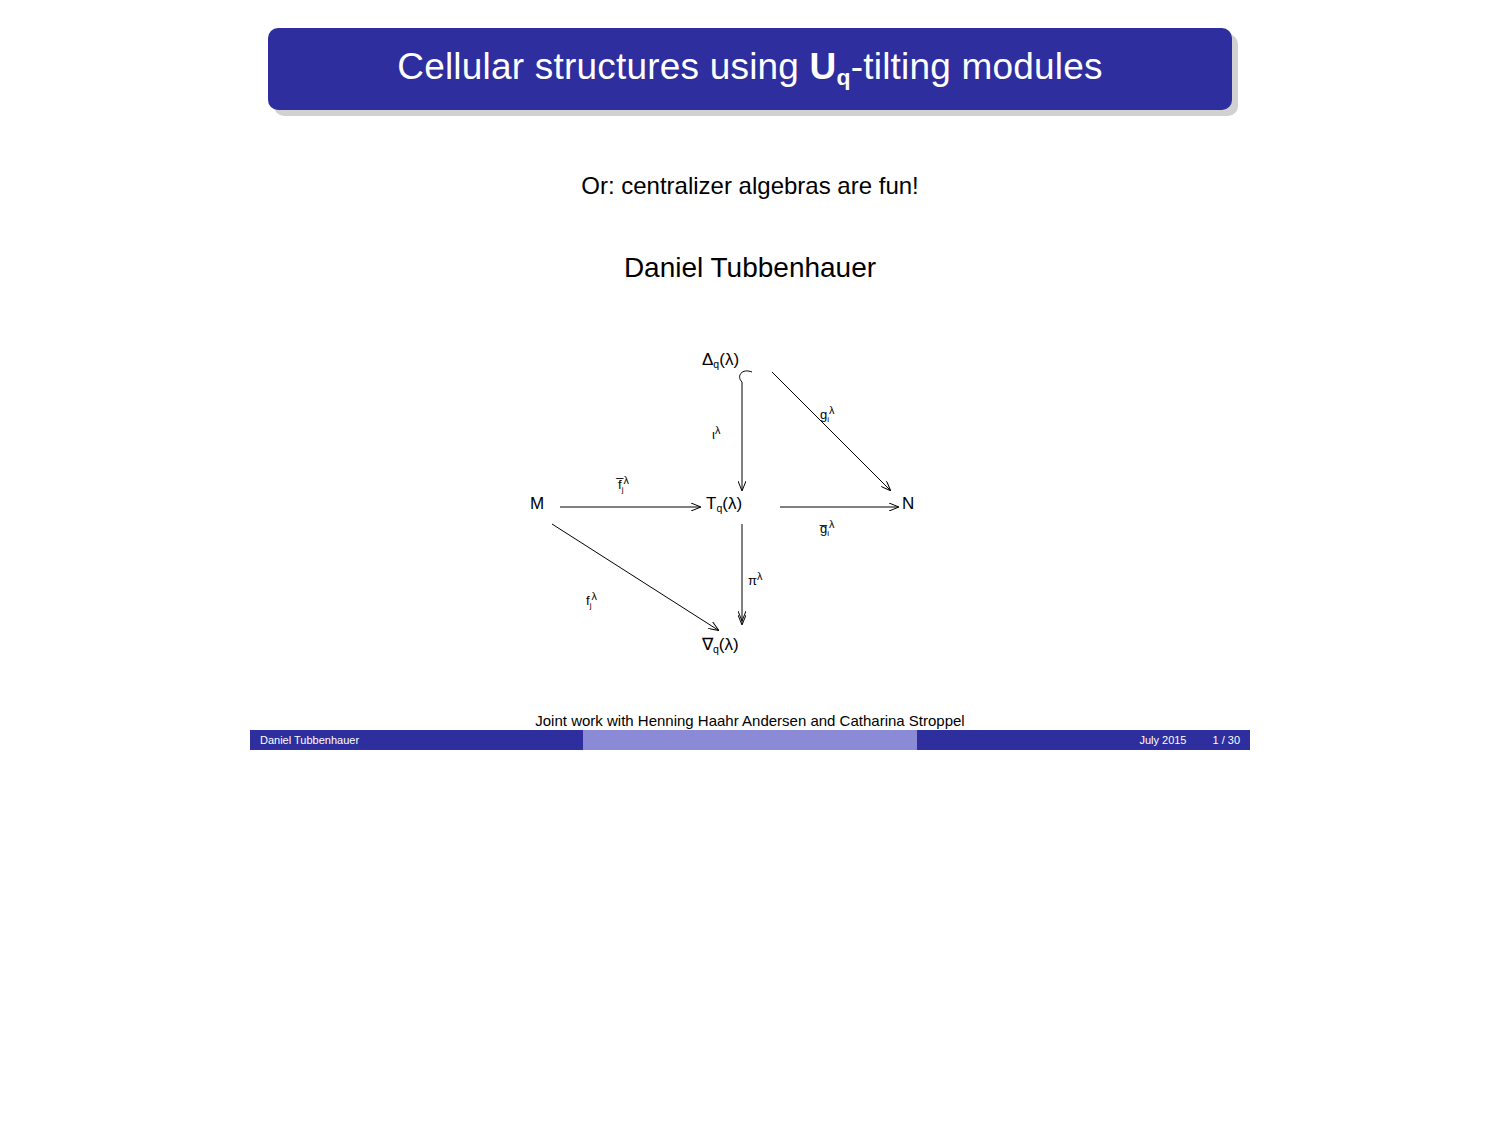Cellular structures using Uq-tilting modules
Or: centralizer algebras are fun!
Daniel Tubbenhauer
Δq(λ)
Tq(λ)
N
M
∇q(λ)
ιλ
giλ
f̅jλ
g̅iλ
πλ
fjλ
Joint work with Henning Haahr Andersen and Catharina Stroppel
July 2015
Daniel Tubbenhauer
July 20151 / 30